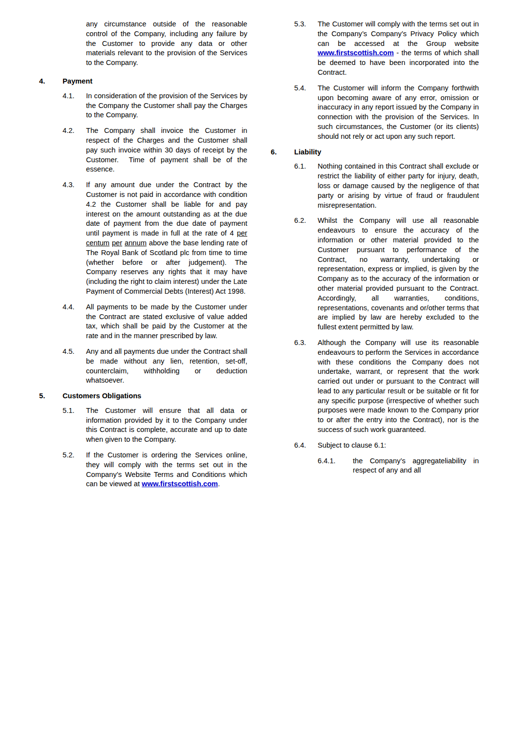any circumstance outside of the reasonable control of the Company, including any failure by the Customer to provide any data or other materials relevant to the provision of the Services to the Company.
4.
Payment
4.1.
In consideration of the provision of the Services by the Company the Customer shall pay the Charges to the Company.
4.2.
The Company shall invoice the Customer in respect of the Charges and the Customer shall pay such invoice within 30 days of receipt by the Customer. Time of payment shall be of the essence.
4.3.
If any amount due under the Contract by the Customer is not paid in accordance with condition 4.2 the Customer shall be liable for and pay interest on the amount outstanding as at the due date of payment from the due date of payment until payment is made in full at the rate of 4 per centum per annum above the base lending rate of The Royal Bank of Scotland plc from time to time (whether before or after judgement). The Company reserves any rights that it may have (including the right to claim interest) under the Late Payment of Commercial Debts (Interest) Act 1998.
4.4.
All payments to be made by the Customer under the Contract are stated exclusive of value added tax, which shall be paid by the Customer at the rate and in the manner prescribed by law.
4.5.
Any and all payments due under the Contract shall be made without any lien, retention, set-off, counterclaim, withholding or deduction whatsoever.
5.
Customers Obligations
5.1.
The Customer will ensure that all data or information provided by it to the Company under this Contract is complete, accurate and up to date when given to the Company.
5.2.
If the Customer is ordering the Services online, they will comply with the terms set out in the Company’s Website Terms and Conditions which can be viewed at www.firstscottish.com.
5.3.
The Customer will comply with the terms set out in the Company’s Company’s Privacy Policy which can be accessed at the Group website www.firstscottish.com - the terms of which shall be deemed to have been incorporated into the Contract.
5.4.
The Customer will inform the Company forthwith upon becoming aware of any error, omission or inaccuracy in any report issued by the Company in connection with the provision of the Services. In such circumstances, the Customer (or its clients) should not rely or act upon any such report.
6.
Liability
6.1.
Nothing contained in this Contract shall exclude or restrict the liability of either party for injury, death, loss or damage caused by the negligence of that party or arising by virtue of fraud or fraudulent misrepresentation.
6.2.
Whilst the Company will use all reasonable endeavours to ensure the accuracy of the information or other material provided to the Customer pursuant to performance of the Contract, no warranty, undertaking or representation, express or implied, is given by the Company as to the accuracy of the information or other material provided pursuant to the Contract. Accordingly, all warranties, conditions, representations, covenants and or/other terms that are implied by law are hereby excluded to the fullest extent permitted by law.
6.3.
Although the Company will use its reasonable endeavours to perform the Services in accordance with these conditions the Company does not undertake, warrant, or represent that the work carried out under or pursuant to the Contract will lead to any particular result or be suitable or fit for any specific purpose (irrespective of whether such purposes were made known to the Company prior to or after the entry into the Contract), nor is the success of such work guaranteed.
6.4.
Subject to clause 6.1:
6.4.1.
the Company’s aggregateliability in respect of any and all